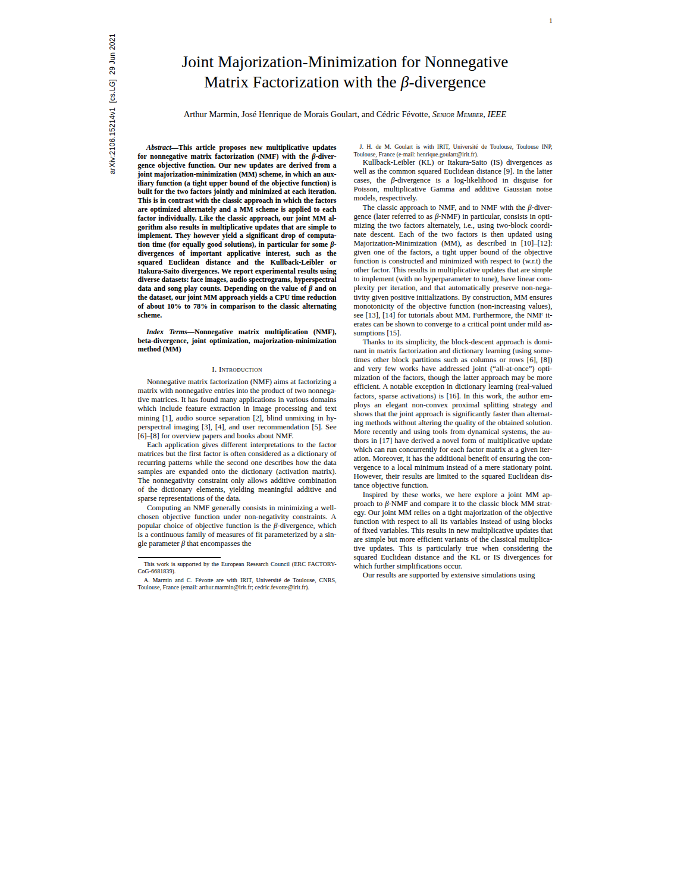1
arXiv:2106.15214v1 [cs.LG] 29 Jun 2021
Joint Majorization-Minimization for Nonnegative
Matrix Factorization with the β-divergence
Arthur Marmin, José Henrique de Morais Goulart, and Cédric Févotte, Senior Member, IEEE
Abstract—This article proposes new multiplicative updates for nonnegative matrix factorization (NMF) with the β-divergence objective function. Our new updates are derived from a joint majorization-minimization (MM) scheme, in which an auxiliary function (a tight upper bound of the objective function) is built for the two factors jointly and minimized at each iteration. This is in contrast with the classic approach in which the factors are optimized alternately and a MM scheme is applied to each factor individually. Like the classic approach, our joint MM algorithm also results in multiplicative updates that are simple to implement. They however yield a significant drop of computation time (for equally good solutions), in particular for some β-divergences of important applicative interest, such as the squared Euclidean distance and the Kullback-Leibler or Itakura-Saito divergences. We report experimental results using diverse datasets: face images, audio spectrograms, hyperspectral data and song play counts. Depending on the value of β and on the dataset, our joint MM approach yields a CPU time reduction of about 10% to 78% in comparison to the classic alternating scheme.
Index Terms—Nonnegative matrix multiplication (NMF), beta-divergence, joint optimization, majorization-minimization method (MM)
I. Introduction
Nonnegative matrix factorization (NMF) aims at factorizing a matrix with nonnegative entries into the product of two nonnegative matrices. It has found many applications in various domains which include feature extraction in image processing and text mining [1], audio source separation [2], blind unmixing in hyperspectral imaging [3], [4], and user recommendation [5]. See [6]–[8] for overview papers and books about NMF.
Each application gives different interpretations to the factor matrices but the first factor is often considered as a dictionary of recurring patterns while the second one describes how the data samples are expanded onto the dictionary (activation matrix). The nonnegativity constraint only allows additive combination of the dictionary elements, yielding meaningful additive and sparse representations of the data.
Computing an NMF generally consists in minimizing a well-chosen objective function under non-negativity constraints. A popular choice of objective function is the β-divergence, which is a continuous family of measures of fit parameterized by a single parameter β that encompasses the
This work is supported by the European Research Council (ERC FACTORY-CoG-6681839).
A. Marmin and C. Févotte are with IRIT, Université de Toulouse, CNRS, Toulouse, France (email: arthur.marmin@irit.fr; cedric.fevotte@irit.fr).
J. H. de M. Goulart is with IRIT, Université de Toulouse, Toulouse INP, Toulouse, France (e-mail: henrique.goulart@irit.fr).
Kullback-Leibler (KL) or Itakura-Saito (IS) divergences as well as the common squared Euclidean distance [9]. In the latter cases, the β-divergence is a log-likelihood in disguise for Poisson, multiplicative Gamma and additive Gaussian noise models, respectively.
The classic approach to NMF, and to NMF with the β-divergence (later referred to as β-NMF) in particular, consists in optimizing the two factors alternately, i.e., using two-block coordinate descent. Each of the two factors is then updated using Majorization-Minimization (MM), as described in [10]–[12]: given one of the factors, a tight upper bound of the objective function is constructed and minimized with respect to (w.r.t) the other factor. This results in multiplicative updates that are simple to implement (with no hyperparameter to tune), have linear complexity per iteration, and that automatically preserve non-negativity given positive initializations. By construction, MM ensures monotonicity of the objective function (non-increasing values), see [13], [14] for tutorials about MM. Furthermore, the NMF iterates can be shown to converge to a critical point under mild assumptions [15].
Thanks to its simplicity, the block-descent approach is dominant in matrix factorization and dictionary learning (using sometimes other block partitions such as columns or rows [6], [8]) and very few works have addressed joint (“all-at-once”) optimization of the factors, though the latter approach may be more efficient. A notable exception in dictionary learning (real-valued factors, sparse activations) is [16]. In this work, the author employs an elegant non-convex proximal splitting strategy and shows that the joint approach is significantly faster than alternating methods without altering the quality of the obtained solution. More recently and using tools from dynamical systems, the authors in [17] have derived a novel form of multiplicative update which can run concurrently for each factor matrix at a given iteration. Moreover, it has the additional benefit of ensuring the convergence to a local minimum instead of a mere stationary point. However, their results are limited to the squared Euclidean distance objective function.
Inspired by these works, we here explore a joint MM approach to β-NMF and compare it to the classic block MM strategy. Our joint MM relies on a tight majorization of the objective function with respect to all its variables instead of using blocks of fixed variables. This results in new multiplicative updates that are simple but more efficient variants of the classical multiplicative updates. This is particularly true when considering the squared Euclidean distance and the KL or IS divergences for which further simplifications occur.
Our results are supported by extensive simulations using